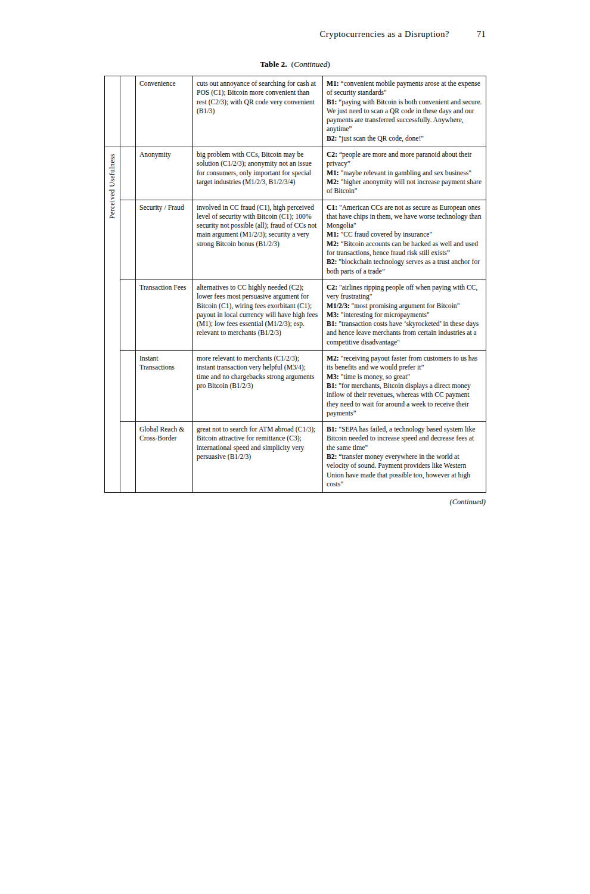Cryptocurrencies as a Disruption?71
Table 2. (Continued)
| | | Convenience | cuts out annoyance of searching for cash at POS (C1); Bitcoin more convenient than rest (C2/3); with QR code very convenient (B1/3) | M1: “convenient mobile payments arose at the expense of security standards" B1: “paying with Bitcoin is both convenient and secure. We just need to scan a QR code in these days and our payments are transferred successfully. Anywhere, anytime” B2: "just scan the QR code, done!" |
| Perceived Usefulness | | Anonymity | big problem with CCs, Bitcoin may be solution (C1/2/3); anonymity not an issue for consumers, only important for special target industries (M1/2/3, B1/2/3/4) | C2: “people are more and more paranoid about their privacy” M1: "maybe relevant in gambling and sex business" M2: "higher anonymity will not increase payment share of Bitcoin" |
| | Security / Fraud | involved in CC fraud (C1), high perceived level of security with Bitcoin (C1); 100% security not possible (all); fraud of CCs not main argument (M1/2/3); security a very strong Bitcoin bonus (B1/2/3) | C1: "American CCs are not as secure as European ones that have chips in them, we have worse technology than Mongolia" M1: "CC fraud covered by insurance" M2: “Bitcoin accounts can be hacked as well and used for transactions, hence fraud risk still exists” B2: "blockchain technology serves as a trust anchor for both parts of a trade” |
| | Transaction Fees | alternatives to CC highly needed (C2); lower fees most persuasive argument for Bitcoin (C1), wiring fees exorbitant (C1); payout in local currency will have high fees (M1); low fees essential (M1/2/3); esp. relevant to merchants (B1/2/3) | C2: "airlines ripping people off when paying with CC, very frustrating" M1/2/3: "most promising argument for Bitcoin" M3: "interesting for micropayments" B1: "transaction costs have ‘skyrocketed’ in these days and hence leave merchants from certain industries at a competitive disadvantage" |
| | Instant Transactions | more relevant to merchants (C1/2/3); instant transaction very helpful (M3/4); time and no chargebacks strong arguments pro Bitcoin (B1/2/3) | M2: "receiving payout faster from customers to us has its benefits and we would prefer it” M3: "time is money, so great" B1: "for merchants, Bitcoin displays a direct money inflow of their revenues, whereas with CC payment they need to wait for around a week to receive their payments” |
| | Global Reach & Cross-Border | great not to search for ATM abroad (C1/3); Bitcoin attractive for remittance (C3); international speed and simplicity very persuasive (B1/2/3) | B1: "SEPA has failed, a technology based system like Bitcoin needed to increase speed and decrease fees at the same time" B2: “transfer money everywhere in the world at velocity of sound. Payment providers like Western Union have made that possible too, however at high costs” |
(Continued)